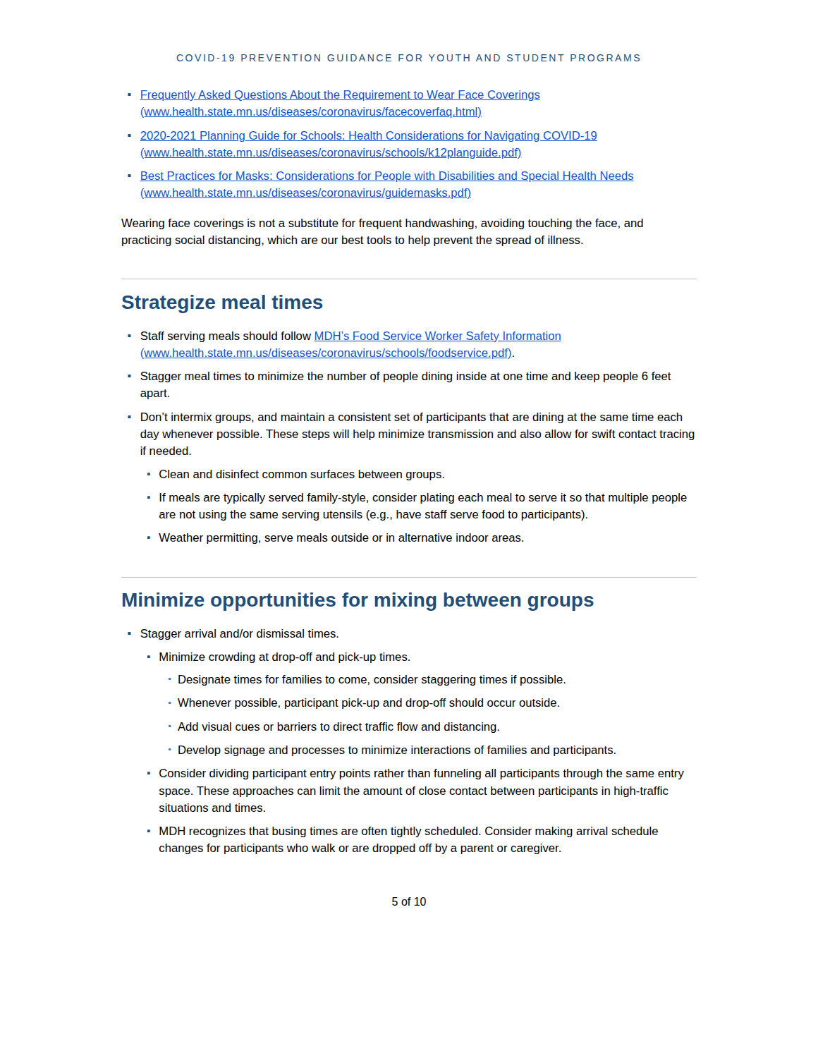COVID-19 Prevention Guidance for Youth and Student Programs
Frequently Asked Questions About the Requirement to Wear Face Coverings (www.health.state.mn.us/diseases/coronavirus/facecoverfaq.html)
2020-2021 Planning Guide for Schools: Health Considerations for Navigating COVID-19 (www.health.state.mn.us/diseases/coronavirus/schools/k12planguide.pdf)
Best Practices for Masks: Considerations for People with Disabilities and Special Health Needs (www.health.state.mn.us/diseases/coronavirus/guidemasks.pdf)
Wearing face coverings is not a substitute for frequent handwashing, avoiding touching the face, and practicing social distancing, which are our best tools to help prevent the spread of illness.
Strategize meal times
Staff serving meals should follow MDH’s Food Service Worker Safety Information (www.health.state.mn.us/diseases/coronavirus/schools/foodservice.pdf).
Stagger meal times to minimize the number of people dining inside at one time and keep people 6 feet apart.
Don’t intermix groups, and maintain a consistent set of participants that are dining at the same time each day whenever possible. These steps will help minimize transmission and also allow for swift contact tracing if needed.
Clean and disinfect common surfaces between groups.
If meals are typically served family-style, consider plating each meal to serve it so that multiple people are not using the same serving utensils (e.g., have staff serve food to participants).
Weather permitting, serve meals outside or in alternative indoor areas.
Minimize opportunities for mixing between groups
Stagger arrival and/or dismissal times.
Minimize crowding at drop-off and pick-up times.
Designate times for families to come, consider staggering times if possible.
Whenever possible, participant pick-up and drop-off should occur outside.
Add visual cues or barriers to direct traffic flow and distancing.
Develop signage and processes to minimize interactions of families and participants.
Consider dividing participant entry points rather than funneling all participants through the same entry space. These approaches can limit the amount of close contact between participants in high-traffic situations and times.
MDH recognizes that busing times are often tightly scheduled. Consider making arrival schedule changes for participants who walk or are dropped off by a parent or caregiver.
5 of 10